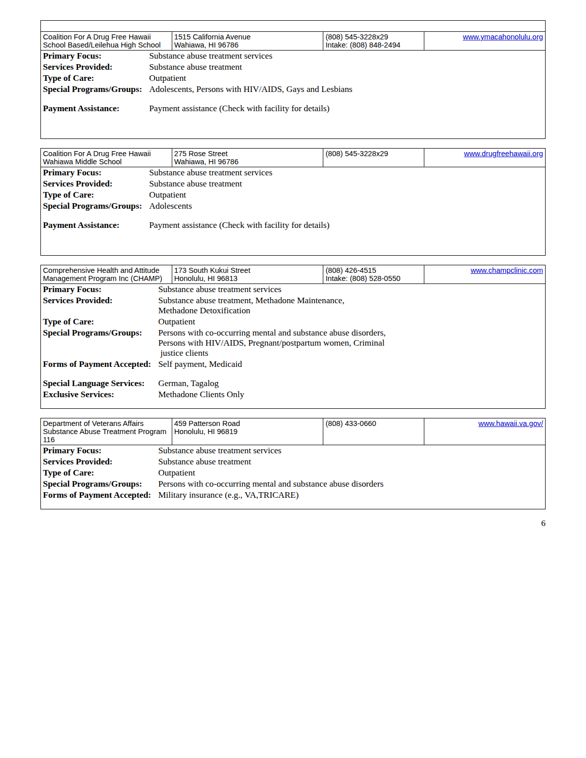| Coalition For A Drug Free Hawaii School Based/Leilehua High School | 1515 California Avenue Wahiawa, HI 96786 | (808) 545-3228x29 Intake: (808) 848-2494 | www.ymacahonolulu.org |
| Primary Focus: | Substance abuse treatment services |
| Services Provided: | Substance abuse treatment |
| Type of Care: | Outpatient |
| Special Programs/Groups: | Adolescents, Persons with HIV/AIDS, Gays and Lesbians |
| Payment Assistance: | Payment assistance (Check with facility for details) |
| Coalition For A Drug Free Hawaii Wahiawa Middle School | 275 Rose Street Wahiawa, HI 96786 | (808) 545-3228x29 | www.drugfreehawaii.org |
| Primary Focus: | Substance abuse treatment services |
| Services Provided: | Substance abuse treatment |
| Type of Care: | Outpatient |
| Special Programs/Groups: | Adolescents |
| Payment Assistance: | Payment assistance (Check with facility for details) |
| Comprehensive Health and Attitude Management Program Inc (CHAMP) | 173 South Kukui Street Honolulu, HI 96813 | (808) 426-4515 Intake: (808) 528-0550 | www.champclinic.com |
| Primary Focus: | Substance abuse treatment services |
| Services Provided: | Substance abuse treatment, Methadone Maintenance, Methadone Detoxification |
| Type of Care: | Outpatient |
| Special Programs/Groups: | Persons with co-occurring mental and substance abuse disorders, Persons with HIV/AIDS, Pregnant/postpartum women, Criminal justice clients |
| Forms of Payment Accepted: | Self payment, Medicaid |
| Special Language Services: | German, Tagalog |
| Exclusive Services: | Methadone Clients Only |
| Department of Veterans Affairs Substance Abuse Treatment Program 116 | 459 Patterson Road Honolulu, HI 96819 | (808) 433-0660 | www.hawaii.va.gov/ |
| Primary Focus: | Substance abuse treatment services |
| Services Provided: | Substance abuse treatment |
| Type of Care: | Outpatient |
| Special Programs/Groups: | Persons with co-occurring mental and substance abuse disorders |
| Forms of Payment Accepted: | Military insurance (e.g., VA,TRICARE) |
6